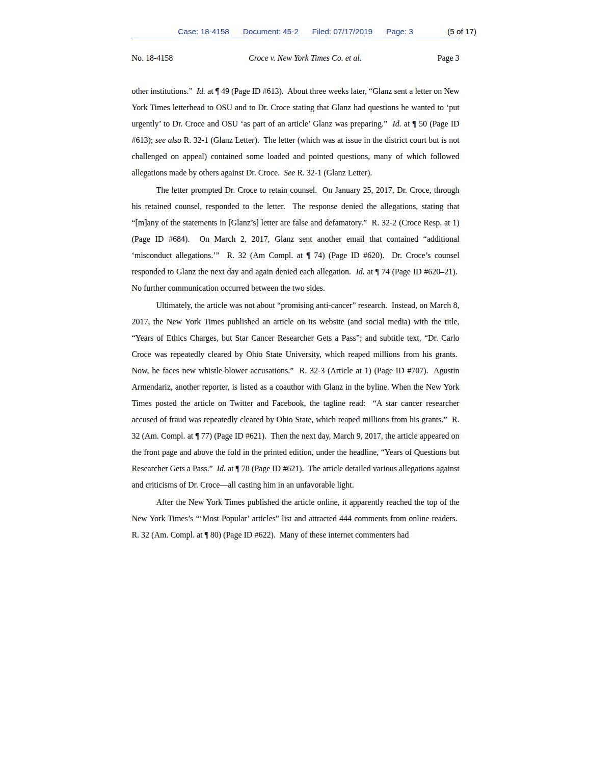Case: 18-4158 Document: 45-2 Filed: 07/17/2019 Page: 3
(5 of 17)
No. 18-4158
Croce v. New York Times Co. et al.
Page 3
other institutions.” Id. at ¶ 49 (Page ID #613). About three weeks later, “Glanz sent a letter on New York Times letterhead to OSU and to Dr. Croce stating that Glanz had questions he wanted to ‘put urgently’ to Dr. Croce and OSU ‘as part of an article’ Glanz was preparing.” Id. at ¶ 50 (Page ID #613); see also R. 32-1 (Glanz Letter). The letter (which was at issue in the district court but is not challenged on appeal) contained some loaded and pointed questions, many of which followed allegations made by others against Dr. Croce. See R. 32-1 (Glanz Letter).
The letter prompted Dr. Croce to retain counsel. On January 25, 2017, Dr. Croce, through his retained counsel, responded to the letter. The response denied the allegations, stating that “[m]any of the statements in [Glanz’s] letter are false and defamatory.” R. 32-2 (Croce Resp. at 1) (Page ID #684). On March 2, 2017, Glanz sent another email that contained “additional ‘misconduct allegations.’” R. 32 (Am Compl. at ¶ 74) (Page ID #620). Dr. Croce’s counsel responded to Glanz the next day and again denied each allegation. Id. at ¶ 74 (Page ID #620–21). No further communication occurred between the two sides.
Ultimately, the article was not about “promising anti-cancer” research. Instead, on March 8, 2017, the New York Times published an article on its website (and social media) with the title, “Years of Ethics Charges, but Star Cancer Researcher Gets a Pass”; and subtitle text, “Dr. Carlo Croce was repeatedly cleared by Ohio State University, which reaped millions from his grants. Now, he faces new whistle-blower accusations.” R. 32-3 (Article at 1) (Page ID #707). Agustin Armendariz, another reporter, is listed as a coauthor with Glanz in the byline. When the New York Times posted the article on Twitter and Facebook, the tagline read: “A star cancer researcher accused of fraud was repeatedly cleared by Ohio State, which reaped millions from his grants.” R. 32 (Am. Compl. at ¶ 77) (Page ID #621). Then the next day, March 9, 2017, the article appeared on the front page and above the fold in the printed edition, under the headline, “Years of Questions but Researcher Gets a Pass.” Id. at ¶ 78 (Page ID #621). The article detailed various allegations against and criticisms of Dr. Croce—all casting him in an unfavorable light.
After the New York Times published the article online, it apparently reached the top of the New York Times’s “‘Most Popular’ articles” list and attracted 444 comments from online readers. R. 32 (Am. Compl. at ¶ 80) (Page ID #622). Many of these internet commenters had